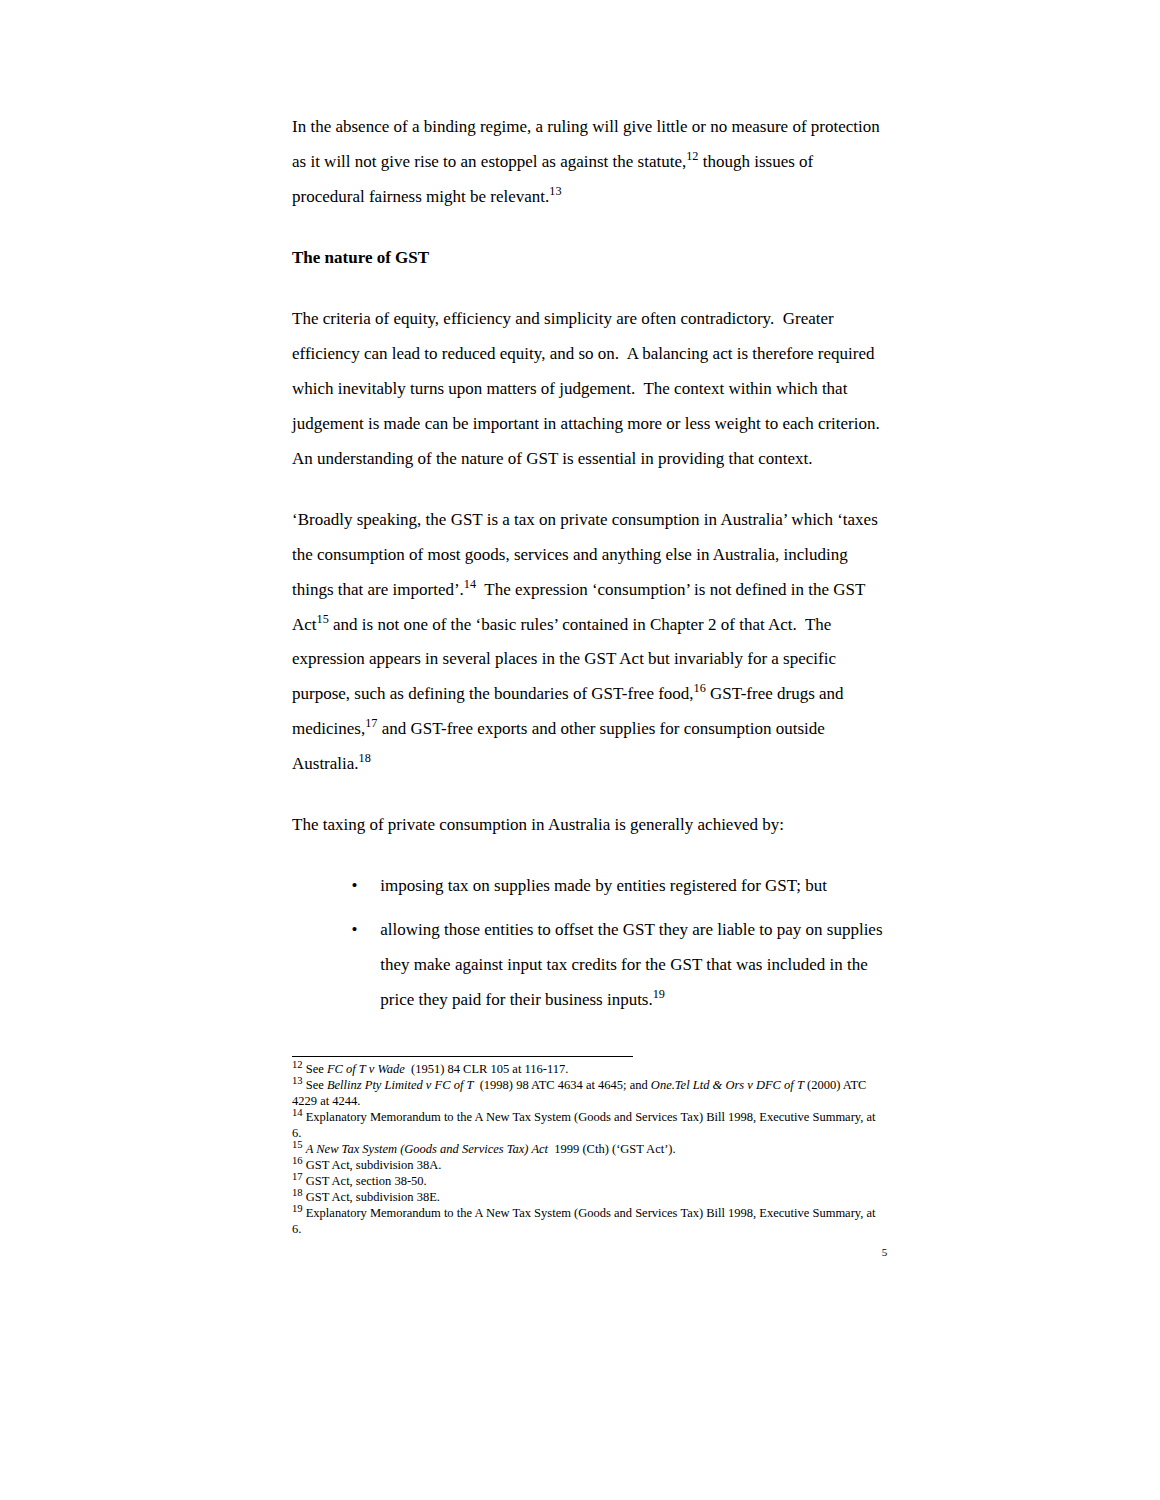In the absence of a binding regime, a ruling will give little or no measure of protection as it will not give rise to an estoppel as against the statute,12 though issues of procedural fairness might be relevant.13
The nature of GST
The criteria of equity, efficiency and simplicity are often contradictory. Greater efficiency can lead to reduced equity, and so on. A balancing act is therefore required which inevitably turns upon matters of judgement. The context within which that judgement is made can be important in attaching more or less weight to each criterion. An understanding of the nature of GST is essential in providing that context.
‘Broadly speaking, the GST is a tax on private consumption in Australia’ which ‘taxes the consumption of most goods, services and anything else in Australia, including things that are imported’.14 The expression ‘consumption’ is not defined in the GST Act15 and is not one of the ‘basic rules’ contained in Chapter 2 of that Act. The expression appears in several places in the GST Act but invariably for a specific purpose, such as defining the boundaries of GST-free food,16 GST-free drugs and medicines,17 and GST-free exports and other supplies for consumption outside Australia.18
The taxing of private consumption in Australia is generally achieved by:
imposing tax on supplies made by entities registered for GST; but
allowing those entities to offset the GST they are liable to pay on supplies they make against input tax credits for the GST that was included in the price they paid for their business inputs.19
12 See FC of T v Wade (1951) 84 CLR 105 at 116-117.
13 See Bellinz Pty Limited v FC of T (1998) 98 ATC 4634 at 4645; and One.Tel Ltd & Ors v DFC of T (2000) ATC 4229 at 4244.
14 Explanatory Memorandum to the A New Tax System (Goods and Services Tax) Bill 1998, Executive Summary, at 6.
15 A New Tax System (Goods and Services Tax) Act 1999 (Cth) (‘GST Act’).
16 GST Act, subdivision 38A.
17 GST Act, section 38-50.
18 GST Act, subdivision 38E.
19 Explanatory Memorandum to the A New Tax System (Goods and Services Tax) Bill 1998, Executive Summary, at 6.
5